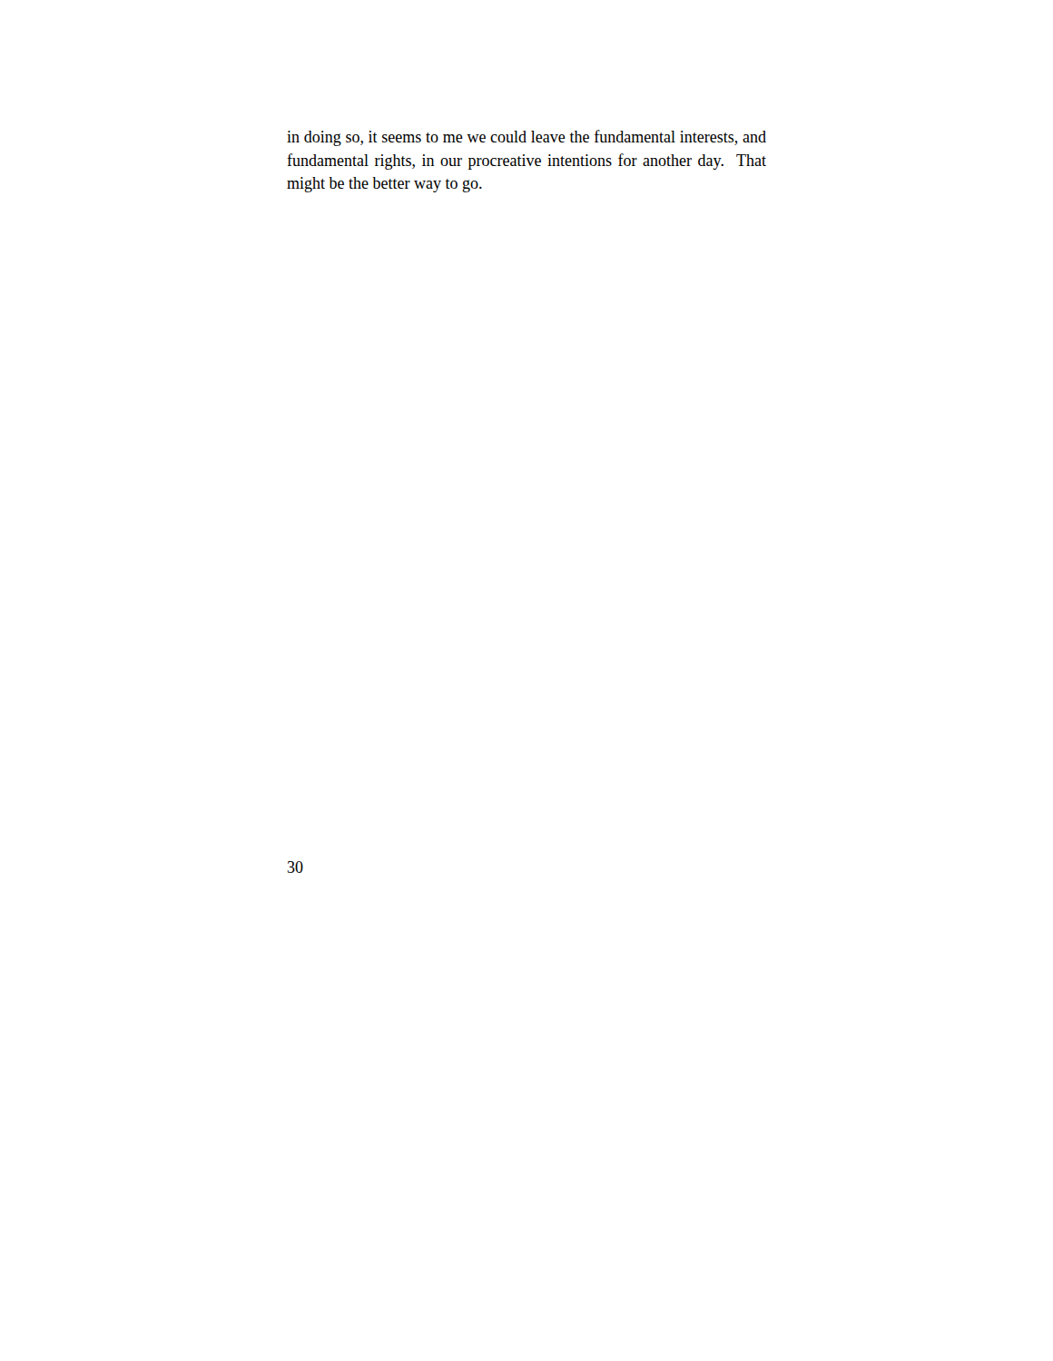in doing so, it seems to me we could leave the fundamental interests, and fundamental rights, in our procreative intentions for another day. That might be the better way to go.
30